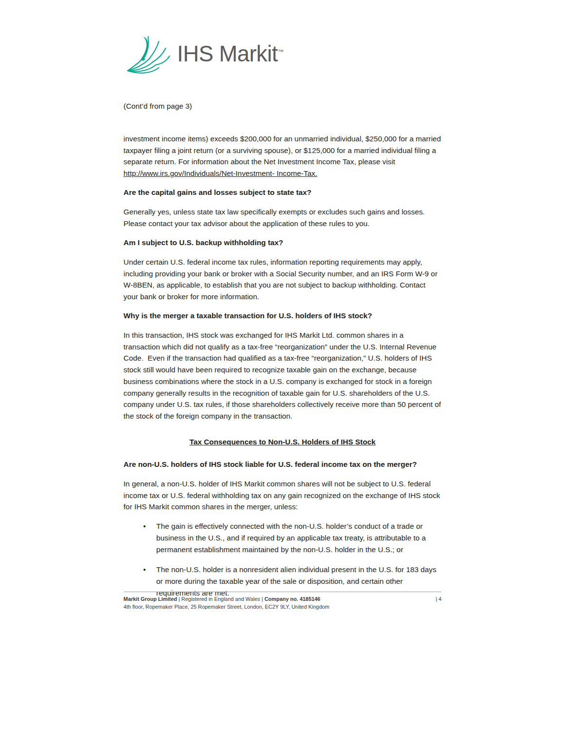IHS Markit™
(Cont’d from page 3)
investment income items) exceeds $200,000 for an unmarried individual, $250,000 for a married taxpayer filing a joint return (or a surviving spouse), or $125,000 for a married individual filing a separate return. For information about the Net Investment Income Tax, please visit http://www.irs.gov/Individuals/Net-Investment- Income-Tax.
Are the capital gains and losses subject to state tax?
Generally yes, unless state tax law specifically exempts or excludes such gains and losses. Please contact your tax advisor about the application of these rules to you.
Am I subject to U.S. backup withholding tax?
Under certain U.S. federal income tax rules, information reporting requirements may apply, including providing your bank or broker with a Social Security number, and an IRS Form W-9 or W-8BEN, as applicable, to establish that you are not subject to backup withholding. Contact your bank or broker for more information.
Why is the merger a taxable transaction for U.S. holders of IHS stock?
In this transaction, IHS stock was exchanged for IHS Markit Ltd. common shares in a transaction which did not qualify as a tax-free “reorganization” under the U.S. Internal Revenue Code. Even if the transaction had qualified as a tax-free “reorganization,” U.S. holders of IHS stock still would have been required to recognize taxable gain on the exchange, because business combinations where the stock in a U.S. company is exchanged for stock in a foreign company generally results in the recognition of taxable gain for U.S. shareholders of the U.S. company under U.S. tax rules, if those shareholders collectively receive more than 50 percent of the stock of the foreign company in the transaction.
Tax Consequences to Non-U.S. Holders of IHS Stock
Are non-U.S. holders of IHS stock liable for U.S. federal income tax on the merger?
In general, a non-U.S. holder of IHS Markit common shares will not be subject to U.S. federal income tax or U.S. federal withholding tax on any gain recognized on the exchange of IHS stock for IHS Markit common shares in the merger, unless:
The gain is effectively connected with the non-U.S. holder’s conduct of a trade or business in the U.S., and if required by an applicable tax treaty, is attributable to a permanent establishment maintained by the non-U.S. holder in the U.S.; or
The non-U.S. holder is a nonresident alien individual present in the U.S. for 183 days or more during the taxable year of the sale or disposition, and certain other requirements are met.
Markit Group Limited | Registered in England and Wales | Company no. 4185146
4th floor, Ropemaker Place, 25 Ropemaker Street, London, EC2Y 9LY, United Kingdom
| 4